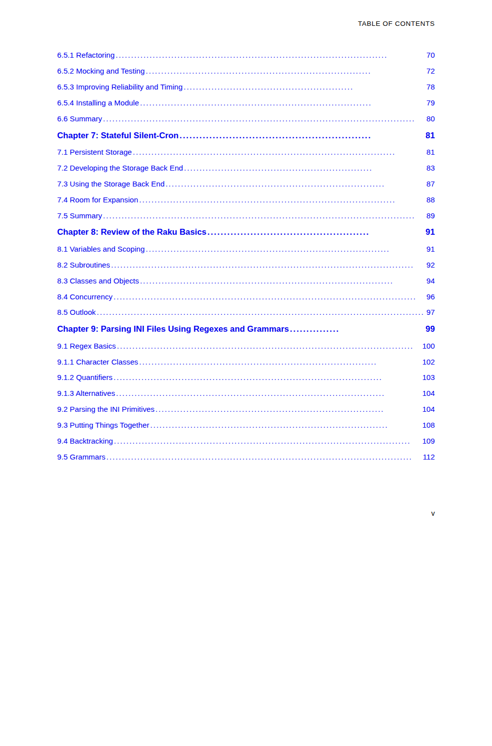TABLE OF CONTENTS
6.5.1 Refactoring........................................................................................ 70
6.5.2 Mocking and Testing......................................................................... 72
6.5.3 Improving Reliability and Timing....................................................... 78
6.5.4 Installing a Module........................................................................... 79
6.6 Summary..................................................................................................... 80
Chapter 7: Stateful Silent-Cron.......................................................... 81
7.1 Persistent Storage..................................................................................... 81
7.2 Developing the Storage Back End............................................................. 83
7.3 Using the Storage Back End....................................................................... 87
7.4 Room for Expansion................................................................................... 88
7.5 Summary..................................................................................................... 89
Chapter 8: Review of the Raku Basics................................................. 91
8.1 Variables and Scoping............................................................................... 91
8.2 Subroutines.................................................................................................. 92
8.3 Classes and Objects.................................................................................. 94
8.4 Concurrency.................................................................................................. 96
8.5 Outlook.......................................................................................................... 97
Chapter 9: Parsing INI Files Using Regexes and Grammars............... 99
9.1 Regex Basics................................................................................................ 100
9.1.1 Character Classes............................................................................. 102
9.1.2 Quantifiers....................................................................................... 103
9.1.3 Alternatives....................................................................................... 104
9.2 Parsing the INI Primitives.......................................................................... 104
9.3 Putting Things Together............................................................................. 108
9.4 Backtracking................................................................................................ 109
9.5 Grammars................................................................................................... 112
v